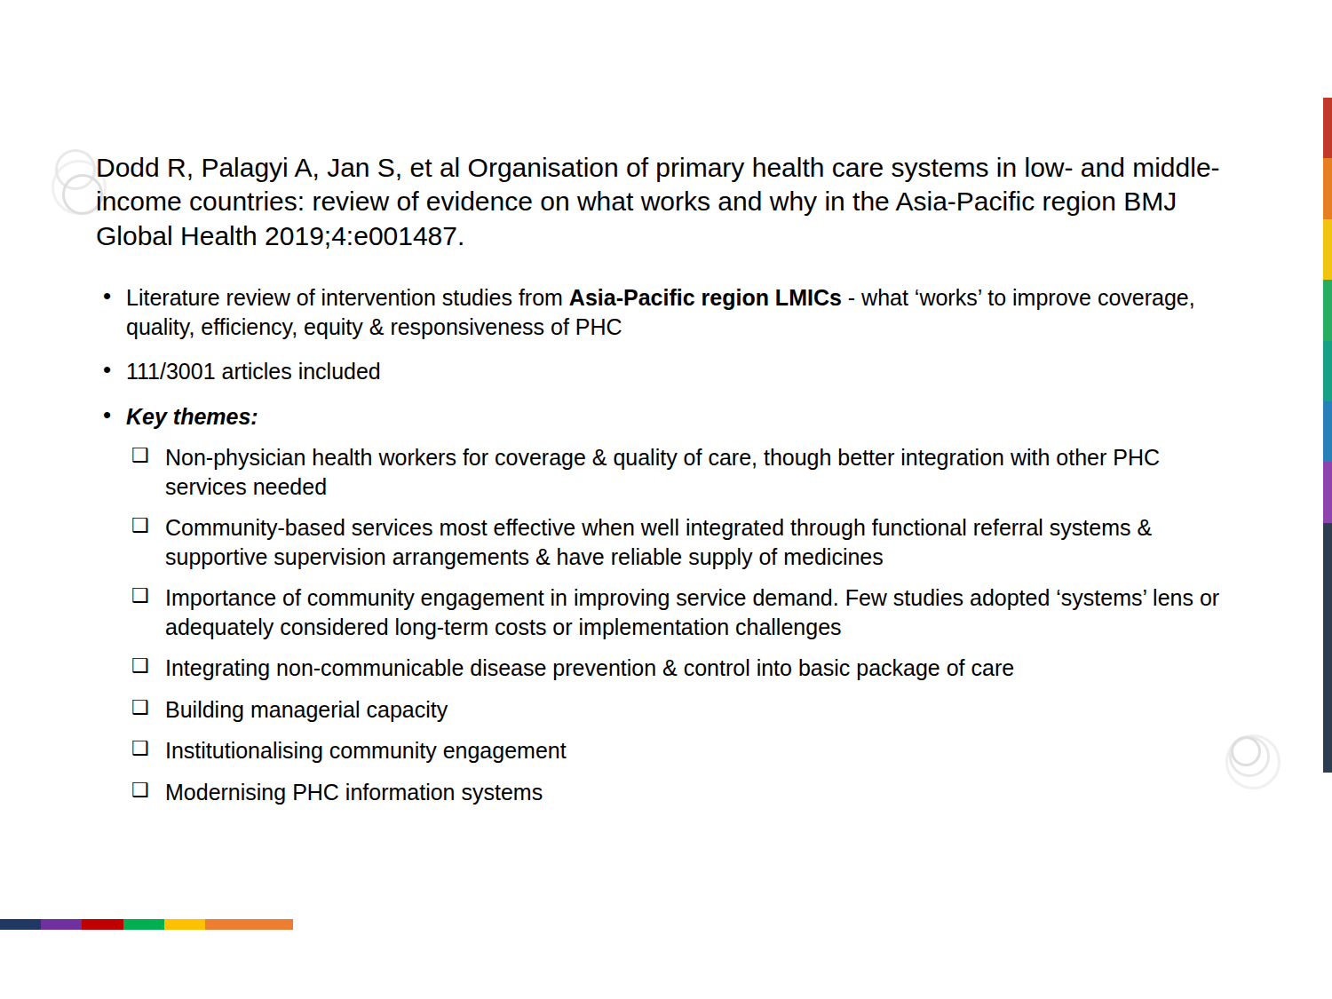Dodd R, Palagyi A, Jan S, et al Organisation of primary health care systems in low- and middle-income countries: review of evidence on what works and why in the Asia-Pacific region BMJ Global Health 2019;4:e001487.
Literature review of intervention studies from Asia-Pacific region LMICs - what ‘works’ to improve coverage, quality, efficiency, equity & responsiveness of PHC
111/3001 articles included
Key themes:
Non-physician health workers for coverage & quality of care, though better integration with other PHC services needed
Community-based services most effective when well integrated through functional referral systems & supportive supervision arrangements & have reliable supply of medicines
Importance of community engagement in improving service demand. Few studies adopted ‘systems’ lens or adequately considered long-term costs or implementation challenges
Integrating non-communicable disease prevention & control into basic package of care
Building managerial capacity
Institutionalising community engagement
Modernising PHC information systems